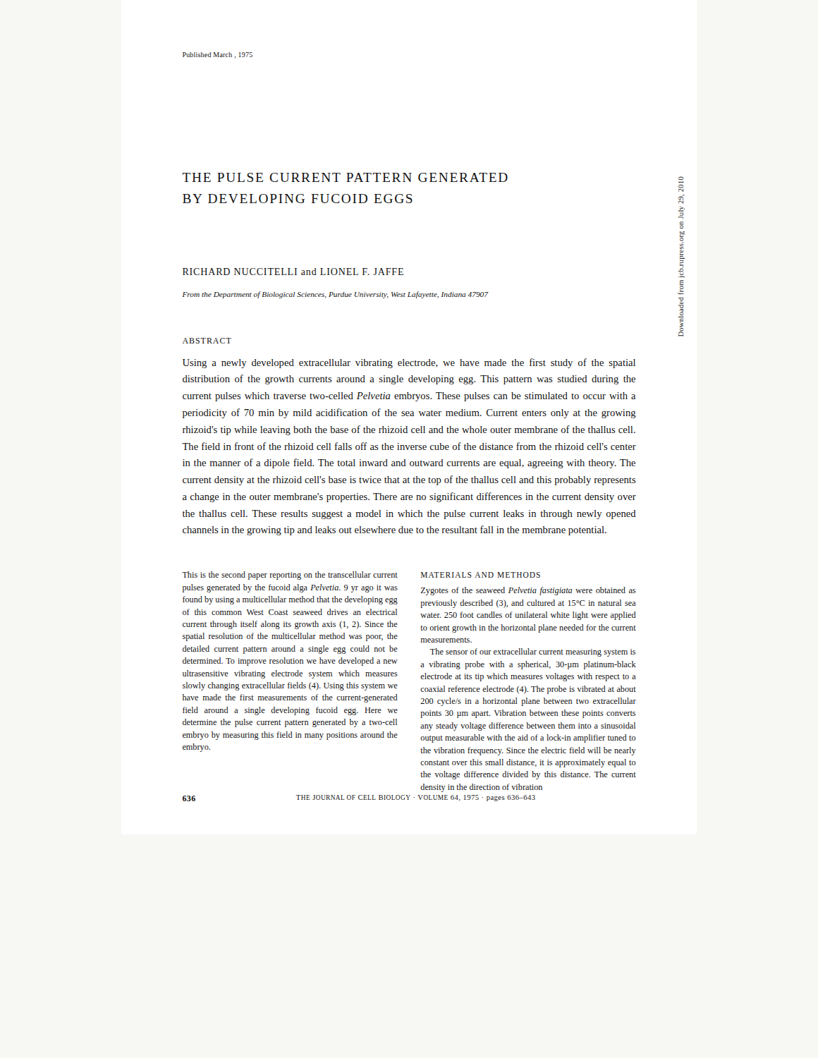Published March , 1975
THE PULSE CURRENT PATTERN GENERATED
BY DEVELOPING FUCOID EGGS
RICHARD NUCCITELLI and LIONEL F. JAFFE
From the Department of Biological Sciences, Purdue University, West Lafayette, Indiana 47907
ABSTRACT
Using a newly developed extracellular vibrating electrode, we have made the first study of the spatial distribution of the growth currents around a single developing egg. This pattern was studied during the current pulses which traverse two-celled Pelvetia embryos. These pulses can be stimulated to occur with a periodicity of 70 min by mild acidification of the sea water medium. Current enters only at the growing rhizoid's tip while leaving both the base of the rhizoid cell and the whole outer membrane of the thallus cell. The field in front of the rhizoid cell falls off as the inverse cube of the distance from the rhizoid cell's center in the manner of a dipole field. The total inward and outward currents are equal, agreeing with theory. The current density at the rhizoid cell's base is twice that at the top of the thallus cell and this probably represents a change in the outer membrane's properties. There are no significant differences in the current density over the thallus cell. These results suggest a model in which the pulse current leaks in through newly opened channels in the growing tip and leaks out elsewhere due to the resultant fall in the membrane potential.
This is the second paper reporting on the transcellular current pulses generated by the fucoid alga Pelvetia. 9 yr ago it was found by using a multicellular method that the developing egg of this common West Coast seaweed drives an electrical current through itself along its growth axis (1, 2). Since the spatial resolution of the multicellular method was poor, the detailed current pattern around a single egg could not be determined. To improve resolution we have developed a new ultrasensitive vibrating electrode system which measures slowly changing extracellular fields (4). Using this system we have made the first measurements of the current-generated field around a single developing fucoid egg. Here we determine the pulse current pattern generated by a two-cell embryo by measuring this field in many positions around the embryo.
MATERIALS AND METHODS
Zygotes of the seaweed Pelvetia fastigiata were obtained as previously described (3), and cultured at 15°C in natural sea water. 250 foot candles of unilateral white light were applied to orient growth in the horizontal plane needed for the current measurements.
The sensor of our extracellular current measuring system is a vibrating probe with a spherical, 30-µm platinum-black electrode at its tip which measures voltages with respect to a coaxial reference electrode (4). The probe is vibrated at about 200 cycle/s in a horizontal plane between two extracellular points 30 µm apart. Vibration between these points converts any steady voltage difference between them into a sinusoidal output measurable with the aid of a lock-in amplifier tuned to the vibration frequency. Since the electric field will be nearly constant over this small distance, it is approximately equal to the voltage difference divided by this distance. The current density in the direction of vibration
Downloaded from jcb.rupress.org on July 29, 2010
636
THE JOURNAL OF CELL BIOLOGY · VOLUME 64, 1975 · pages 636–643